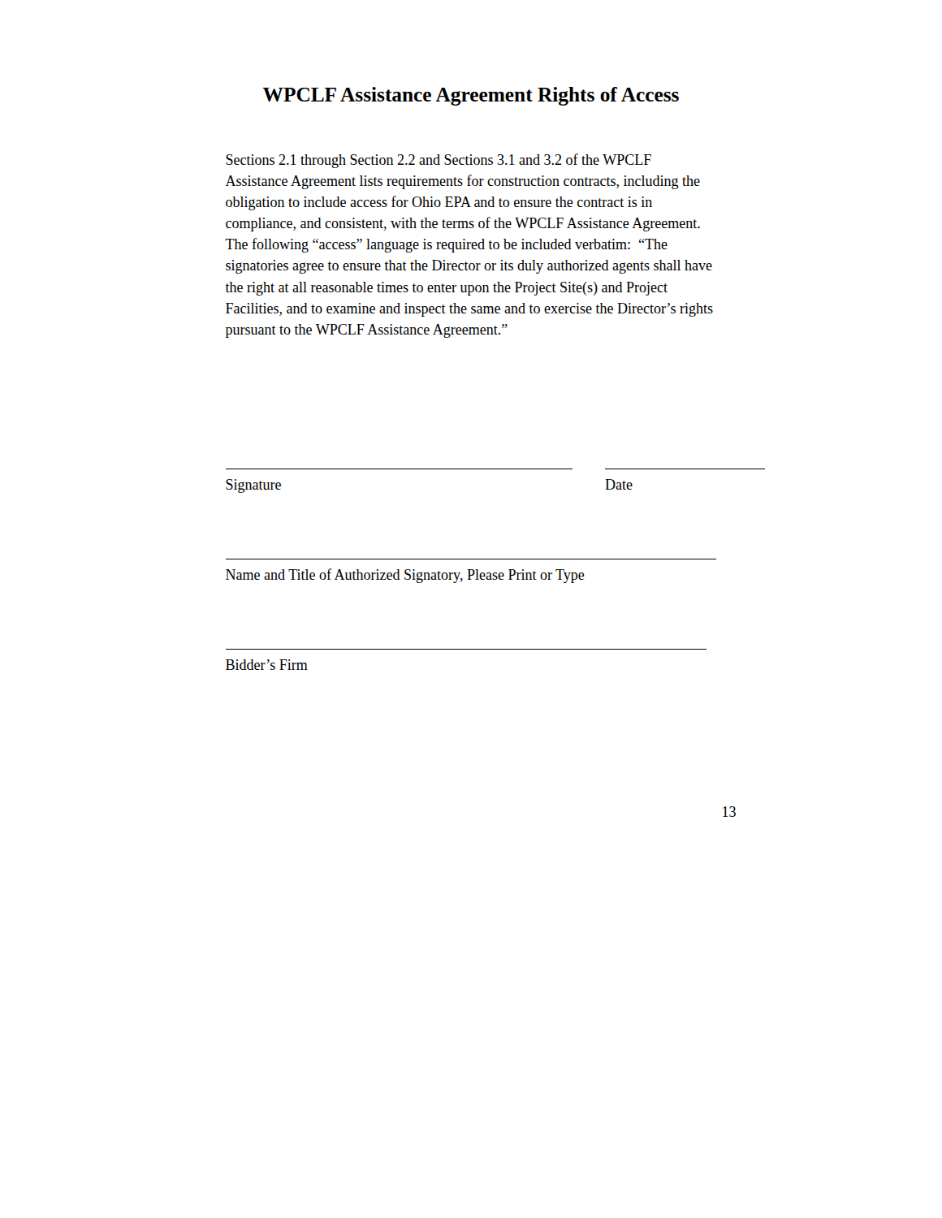WPCLF Assistance Agreement Rights of Access
Sections 2.1 through Section 2.2 and Sections 3.1 and 3.2 of the WPCLF Assistance Agreement lists requirements for construction contracts, including the obligation to include access for Ohio EPA and to ensure the contract is in compliance, and consistent, with the terms of the WPCLF Assistance Agreement. The following “access” language is required to be included verbatim: “The signatories agree to ensure that the Director or its duly authorized agents shall have the right at all reasonable times to enter upon the Project Site(s) and Project Facilities, and to examine and inspect the same and to exercise the Director’s rights pursuant to the WPCLF Assistance Agreement.”
Signature
Date
Name and Title of Authorized Signatory, Please Print or Type
Bidder’s Firm
13